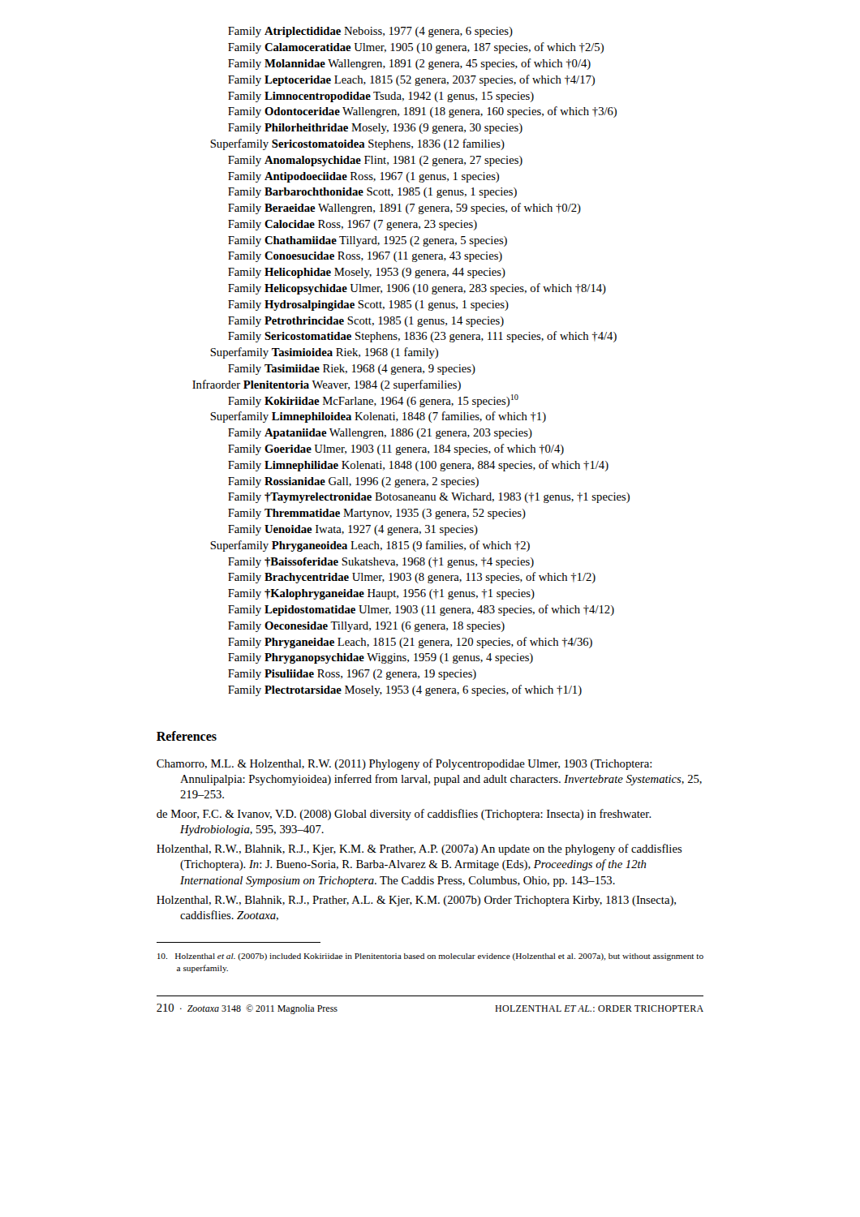Family Atriplectididae Neboiss, 1977 (4 genera, 6 species)
Family Calamoceratidae Ulmer, 1905 (10 genera, 187 species, of which †2/5)
Family Molannidae Wallengren, 1891 (2 genera, 45 species, of which †0/4)
Family Leptoceridae Leach, 1815 (52 genera, 2037 species, of which †4/17)
Family Limnocentropodidae Tsuda, 1942 (1 genus, 15 species)
Family Odontoceridae Wallengren, 1891 (18 genera, 160 species, of which †3/6)
Family Philorheithridae Mosely, 1936 (9 genera, 30 species)
Superfamily Sericostomatoidea Stephens, 1836 (12 families)
Family Anomalopsychidae Flint, 1981 (2 genera, 27 species)
Family Antipodoeciidae Ross, 1967 (1 genus, 1 species)
Family Barbarochthonidae Scott, 1985 (1 genus, 1 species)
Family Beraeidae Wallengren, 1891 (7 genera, 59 species, of which †0/2)
Family Calocidae Ross, 1967 (7 genera, 23 species)
Family Chathamiidae Tillyard, 1925 (2 genera, 5 species)
Family Conoesucidae Ross, 1967 (11 genera, 43 species)
Family Helicophidae Mosely, 1953 (9 genera, 44 species)
Family Helicopsychidae Ulmer, 1906 (10 genera, 283 species, of which †8/14)
Family Hydrosalpingidae Scott, 1985 (1 genus, 1 species)
Family Petrothrincidae Scott, 1985 (1 genus, 14 species)
Family Sericostomatidae Stephens, 1836 (23 genera, 111 species, of which †4/4)
Superfamily Tasimioidea Riek, 1968 (1 family)
Family Tasimiidae Riek, 1968 (4 genera, 9 species)
Infraorder Plenitentoria Weaver, 1984 (2 superfamilies)
Family Kokiriidae McFarlane, 1964 (6 genera, 15 species)10
Superfamily Limnephiloidea Kolenati, 1848 (7 families, of which †1)
Family Apataniidae Wallengren, 1886 (21 genera, 203 species)
Family Goeridae Ulmer, 1903 (11 genera, 184 species, of which †0/4)
Family Limnephilidae Kolenati, 1848 (100 genera, 884 species, of which †1/4)
Family Rossianidae Gall, 1996 (2 genera, 2 species)
Family †Taymyrelectronidae Botosaneanu & Wichard, 1983 (†1 genus, †1 species)
Family Thremmatidae Martynov, 1935 (3 genera, 52 species)
Family Uenoidae Iwata, 1927 (4 genera, 31 species)
Superfamily Phryganeoidea Leach, 1815 (9 families, of which †2)
Family †Baissoferidae Sukatsheva, 1968 (†1 genus, †4 species)
Family Brachycentridae Ulmer, 1903 (8 genera, 113 species, of which †1/2)
Family †Kalophryganeidae Haupt, 1956 (†1 genus, †1 species)
Family Lepidostomatidae Ulmer, 1903 (11 genera, 483 species, of which †4/12)
Family Oeconesidae Tillyard, 1921 (6 genera, 18 species)
Family Phryganeidae Leach, 1815 (21 genera, 120 species, of which †4/36)
Family Phryganopsychidae Wiggins, 1959 (1 genus, 4 species)
Family Pisuliidae Ross, 1967 (2 genera, 19 species)
Family Plectrotarsidae Mosely, 1953 (4 genera, 6 species, of which †1/1)
References
Chamorro, M.L. & Holzenthal, R.W. (2011) Phylogeny of Polycentropodidae Ulmer, 1903 (Trichoptera: Annulipalpia: Psychomyioidea) inferred from larval, pupal and adult characters. Invertebrate Systematics, 25, 219–253.
de Moor, F.C. & Ivanov, V.D. (2008) Global diversity of caddisflies (Trichoptera: Insecta) in freshwater. Hydrobiologia, 595, 393–407.
Holzenthal, R.W., Blahnik, R.J., Kjer, K.M. & Prather, A.P. (2007a) An update on the phylogeny of caddisflies (Trichoptera). In: J. Bueno-Soria, R. Barba-Alvarez & B. Armitage (Eds), Proceedings of the 12th International Symposium on Trichoptera. The Caddis Press, Columbus, Ohio, pp. 143–153.
Holzenthal, R.W., Blahnik, R.J., Prather, A.L. & Kjer, K.M. (2007b) Order Trichoptera Kirby, 1813 (Insecta), caddisflies. Zootaxa,
10. Holzenthal et al. (2007b) included Kokiriidae in Plenitentoria based on molecular evidence (Holzenthal et al. 2007a), but without assignment to a superfamily.
210 · Zootaxa 3148 © 2011 Magnolia Press
HOLZENTHAL ET AL.: ORDER TRICHOPTERA